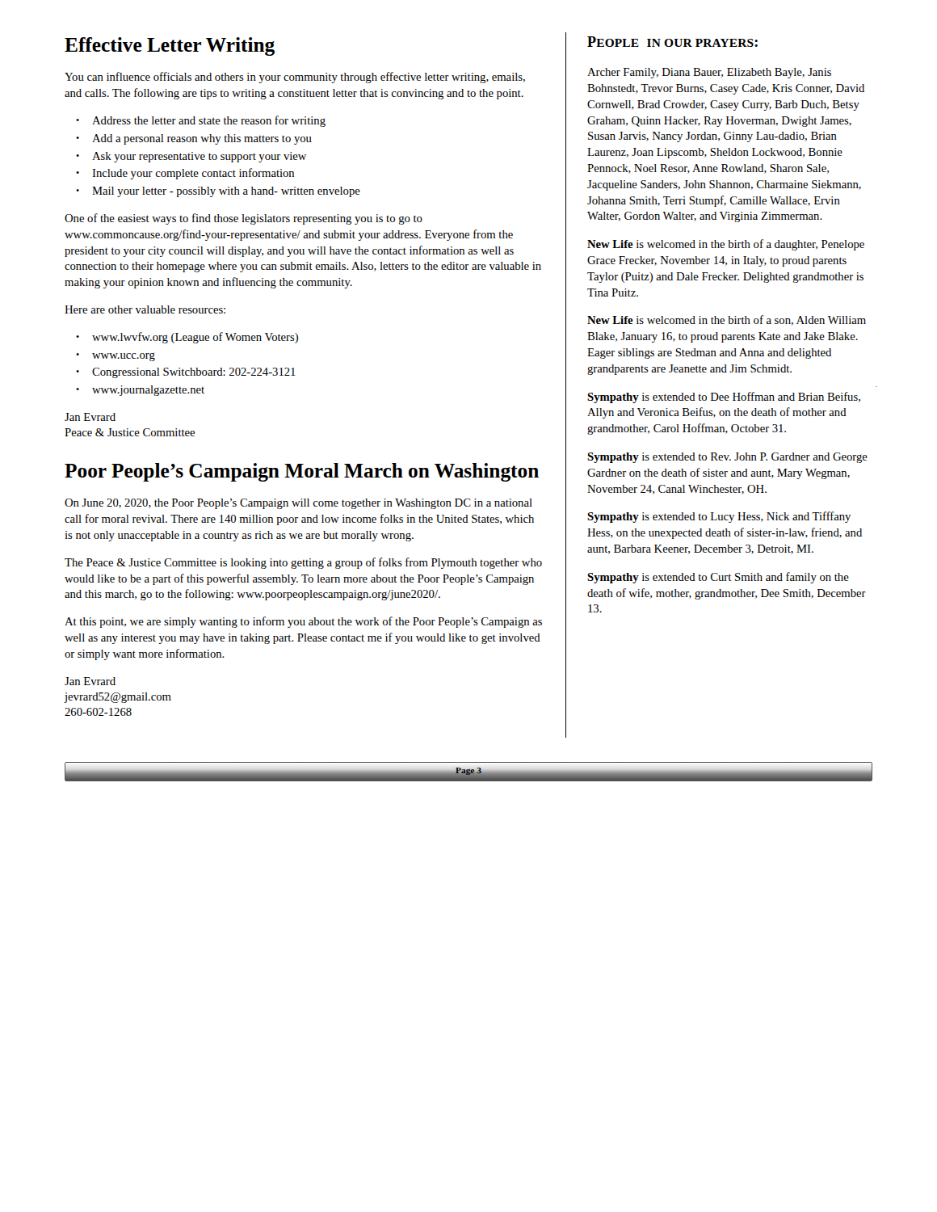Effective Letter Writing
You can influence officials and others in your community through effective letter writing, emails, and calls. The following are tips to writing a constituent letter that is convincing and to the point.
Address the letter and state the reason for writing
Add a personal reason why this matters to you
Ask your representative to support your view
Include your complete contact information
Mail your letter - possibly with a hand- written envelope
One of the easiest ways to find those legislators representing you is to go to www.commoncause.org/find-your-representative/ and submit your address. Everyone from the president to your city council will display, and you will have the contact information as well as connection to their homepage where you can submit emails. Also, letters to the editor are valuable in making your opinion known and influencing the community.
Here are other valuable resources:
www.lwvfw.org (League of Women Voters)
www.ucc.org
Congressional Switchboard: 202-224-3121
www.journalgazette.net
Jan Evrard
Peace & Justice Committee
Poor People’s Campaign Moral March on Washington
On June 20, 2020, the Poor People’s Campaign will come together in Washington DC in a national call for moral revival. There are 140 million poor and low income folks in the United States, which is not only unacceptable in a country as rich as we are but morally wrong.
The Peace & Justice Committee is looking into getting a group of folks from Plymouth together who would like to be a part of this powerful assembly. To learn more about the Poor People’s Campaign and this march, go to the following: www.poorpeoplescampaign.org/june2020/.
At this point, we are simply wanting to inform you about the work of the Poor People’s Campaign as well as any interest you may have in taking part. Please contact me if you would like to get involved or simply want more information.
Jan Evrard
jevrard52@gmail.com
260-602-1268
PEOPLE IN OUR PRAYERS:
Archer Family, Diana Bauer, Elizabeth Bayle, Janis Bohnstedt, Trevor Burns, Casey Cade, Kris Conner, David Cornwell, Brad Crowder, Casey Curry, Barb Duch, Betsy Graham, Quinn Hacker, Ray Hoverman, Dwight James, Susan Jarvis, Nancy Jordan, Ginny Lau-dadio, Brian Laurenz, Joan Lipscomb, Sheldon Lockwood, Bonnie Pennock, Noel Resor, Anne Rowland, Sharon Sale, Jacqueline Sanders, John Shannon, Charmaine Siekmann, Johanna Smith, Terri Stumpf, Camille Wallace, Ervin Walter, Gordon Walter, and Virginia Zimmerman.
New Life is welcomed in the birth of a daughter, Penelope Grace Frecker, November 14, in Italy, to proud parents Taylor (Puitz) and Dale Frecker. Delighted grandmother is Tina Puitz.
New Life is welcomed in the birth of a son, Alden William Blake, January 16, to proud parents Kate and Jake Blake. Eager siblings are Stedman and Anna and delighted grandparents are Jeanette and Jim Schmidt.
Sympathy is extended to Dee Hoffman and Brian Beifus, Allyn and Veronica Beifus, on the death of mother and grandmother, Carol Hoffman, October 31.
Sympathy is extended to Rev. John P. Gardner and George Gardner on the death of sister and aunt, Mary Wegman, November 24, Canal Winchester, OH.
Sympathy is extended to Lucy Hess, Nick and Tifffany Hess, on the unexpected death of sister-in-law, friend, and aunt, Barbara Keener, December 3, Detroit, MI.
Sympathy is extended to Curt Smith and family on the death of wife, mother, grandmother, Dee Smith, December 13.
.
Page 3